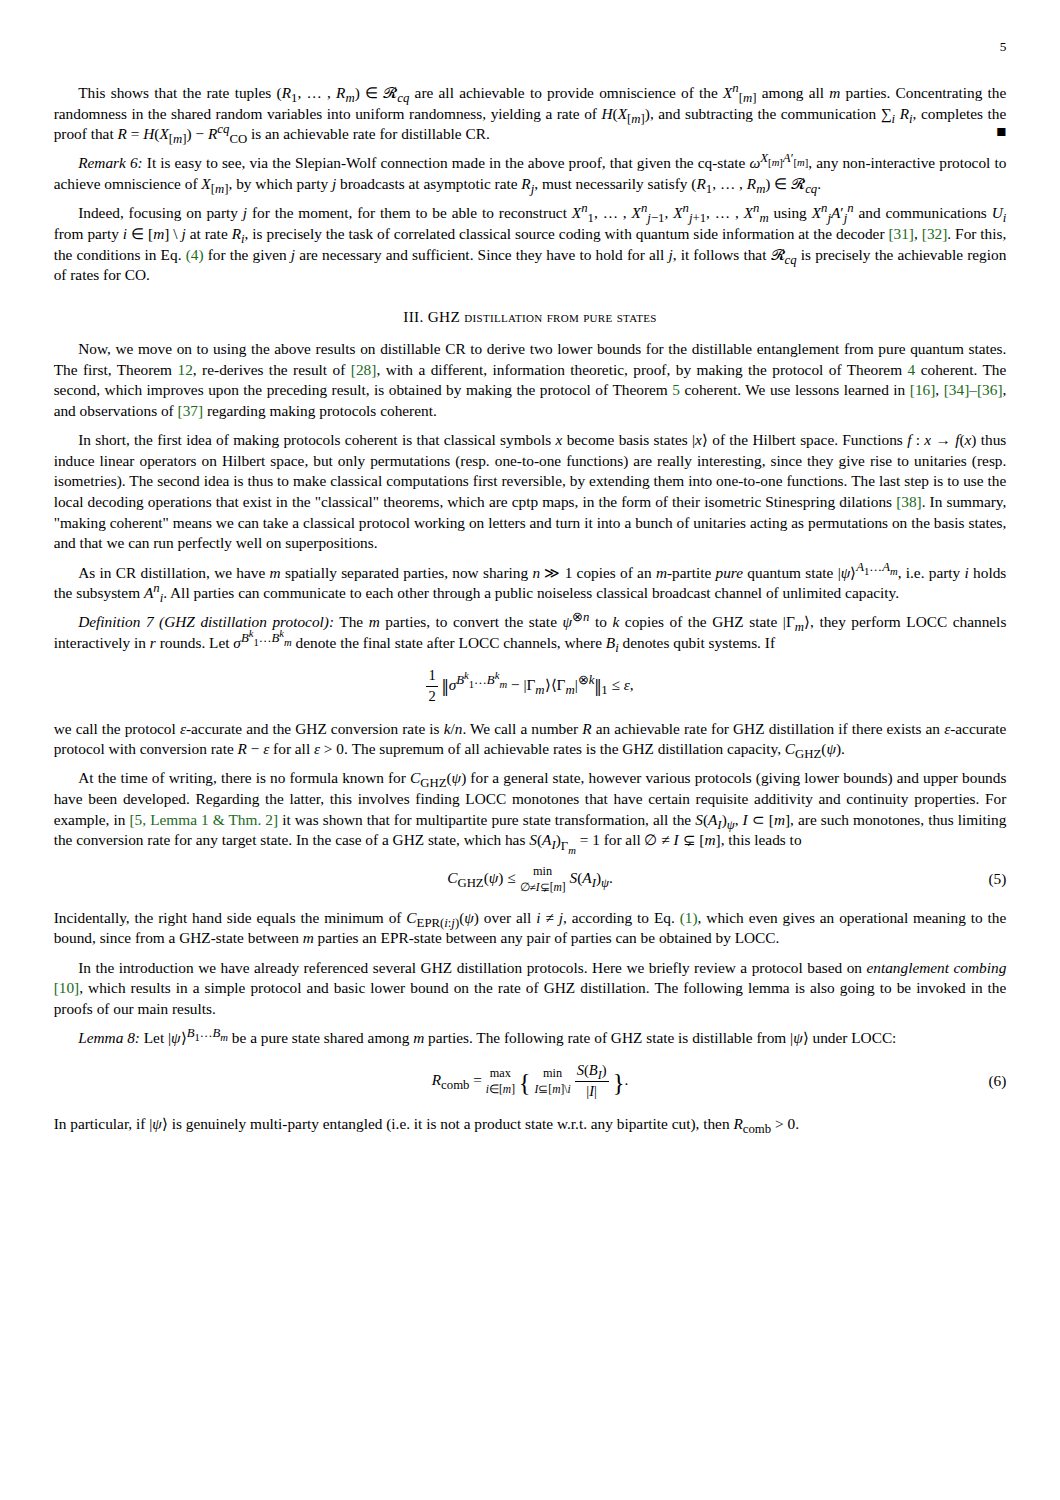5
This shows that the rate tuples (R1, … , Rm) ∈ 𝓡cq are all achievable to provide omniscience of the Xn[m] among all m parties. Concentrating the randomness in the shared random variables into uniform randomness, yielding a rate of H(X[m]), and subtracting the communication ∑i Ri, completes the proof that R = H(X[m]) − RcqCO is an achievable rate for distillable CR. ■
Remark 6: It is easy to see, via the Slepian-Wolf connection made in the above proof, that given the cq-state ωX[m]A′[m], any non-interactive protocol to achieve omniscience of X[m], by which party j broadcasts at asymptotic rate Rj, must necessarily satisfy (R1, … , Rm) ∈ 𝓡cq.
Indeed, focusing on party j for the moment, for them to be able to reconstruct Xn1, … , Xnj−1, Xnj+1, … , Xnm using XnjA′jn and communications Ui from party i ∈ [m] \ j at rate Ri, is precisely the task of correlated classical source coding with quantum side information at the decoder [31], [32]. For this, the conditions in Eq. (4) for the given j are necessary and sufficient. Since they have to hold for all j, it follows that 𝓡cq is precisely the achievable region of rates for CO.
III. GHZ distillation from pure states
Now, we move on to using the above results on distillable CR to derive two lower bounds for the distillable entanglement from pure quantum states. The first, Theorem 12, re-derives the result of [28], with a different, information theoretic, proof, by making the protocol of Theorem 4 coherent. The second, which improves upon the preceding result, is obtained by making the protocol of Theorem 5 coherent. We use lessons learned in [16], [34]–[36], and observations of [37] regarding making protocols coherent.
In short, the first idea of making protocols coherent is that classical symbols x become basis states |x⟩ of the Hilbert space. Functions f : x → f(x) thus induce linear operators on Hilbert space, but only permutations (resp. one-to-one functions) are really interesting, since they give rise to unitaries (resp. isometries). The second idea is thus to make classical computations first reversible, by extending them into one-to-one functions. The last step is to use the local decoding operations that exist in the "classical" theorems, which are cptp maps, in the form of their isometric Stinespring dilations [38]. In summary, "making coherent" means we can take a classical protocol working on letters and turn it into a bunch of unitaries acting as permutations on the basis states, and that we can run perfectly well on superpositions.
As in CR distillation, we have m spatially separated parties, now sharing n ≫ 1 copies of an m-partite pure quantum state |ψ⟩A1…Am, i.e. party i holds the subsystem Ani. All parties can communicate to each other through a public noiseless classical broadcast channel of unlimited capacity.
Definition 7 (GHZ distillation protocol): The m parties, to convert the state ψ⊗n to k copies of the GHZ state |Γm⟩, they perform LOCC channels interactively in r rounds. Let σBk1…Bkm denote the final state after LOCC channels, where Bi denotes qubit systems. If
12 ‖σBk1…Bkm − |Γm⟩⟨Γm|⊗k‖1 ≤ ε,
we call the protocol ε-accurate and the GHZ conversion rate is k/n. We call a number R an achievable rate for GHZ distillation if there exists an ε-accurate protocol with conversion rate R − ε for all ε > 0. The supremum of all achievable rates is the GHZ distillation capacity, CGHZ(ψ).
At the time of writing, there is no formula known for CGHZ(ψ) for a general state, however various protocols (giving lower bounds) and upper bounds have been developed. Regarding the latter, this involves finding LOCC monotones that have certain requisite additivity and continuity properties. For example, in [5, Lemma 1 & Thm. 2] it was shown that for multipartite pure state transformation, all the S(AI)ψ, I ⊂ [m], are such monotones, thus limiting the conversion rate for any target state. In the case of a GHZ state, which has S(AI)Γm = 1 for all ∅ ≠ I ⊊ [m], this leads to
CGHZ(ψ) ≤ min∅≠I⊊[m] S(AI)ψ. (5)
Incidentally, the right hand side equals the minimum of CEPR(i:j)(ψ) over all i ≠ j, according to Eq. (1), which even gives an operational meaning to the bound, since from a GHZ-state between m parties an EPR-state between any pair of parties can be obtained by LOCC.
In the introduction we have already referenced several GHZ distillation protocols. Here we briefly review a protocol based on entanglement combing [10], which results in a simple protocol and basic lower bound on the rate of GHZ distillation. The following lemma is also going to be invoked in the proofs of our main results.
Lemma 8: Let |ψ⟩B1…Bm be a pure state shared among m parties. The following rate of GHZ state is distillable from |ψ⟩ under LOCC:
Rcomb = max i∈[m] { min I⊆[m]\i S(BI)|I| }. (6)
In particular, if |ψ⟩ is genuinely multi-party entangled (i.e. it is not a product state w.r.t. any bipartite cut), then Rcomb > 0.